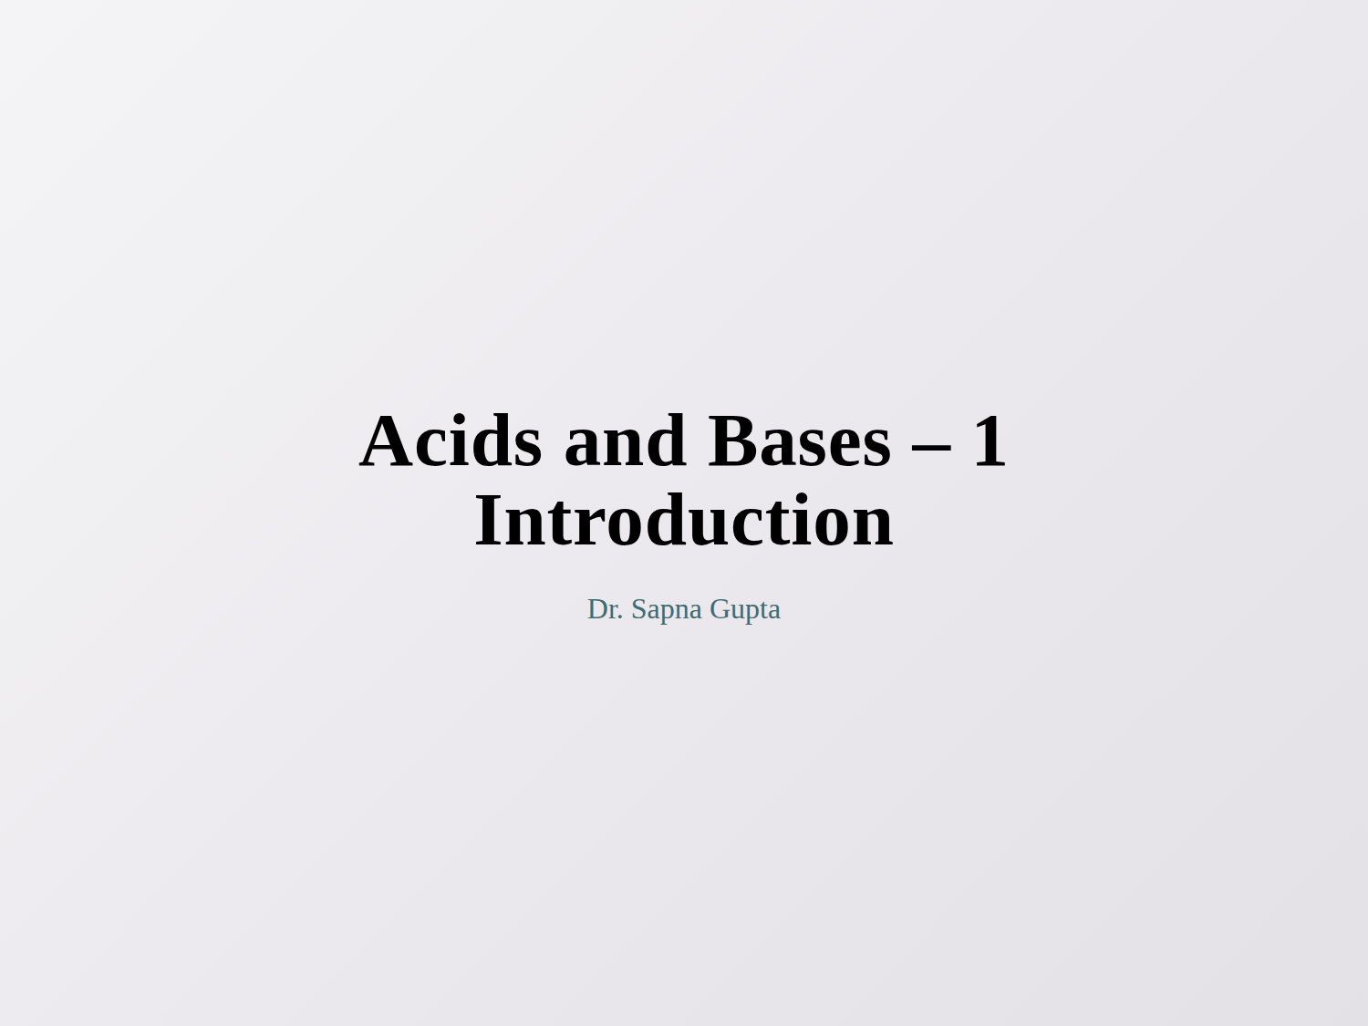Acids and Bases – 1
Introduction
Dr. Sapna Gupta